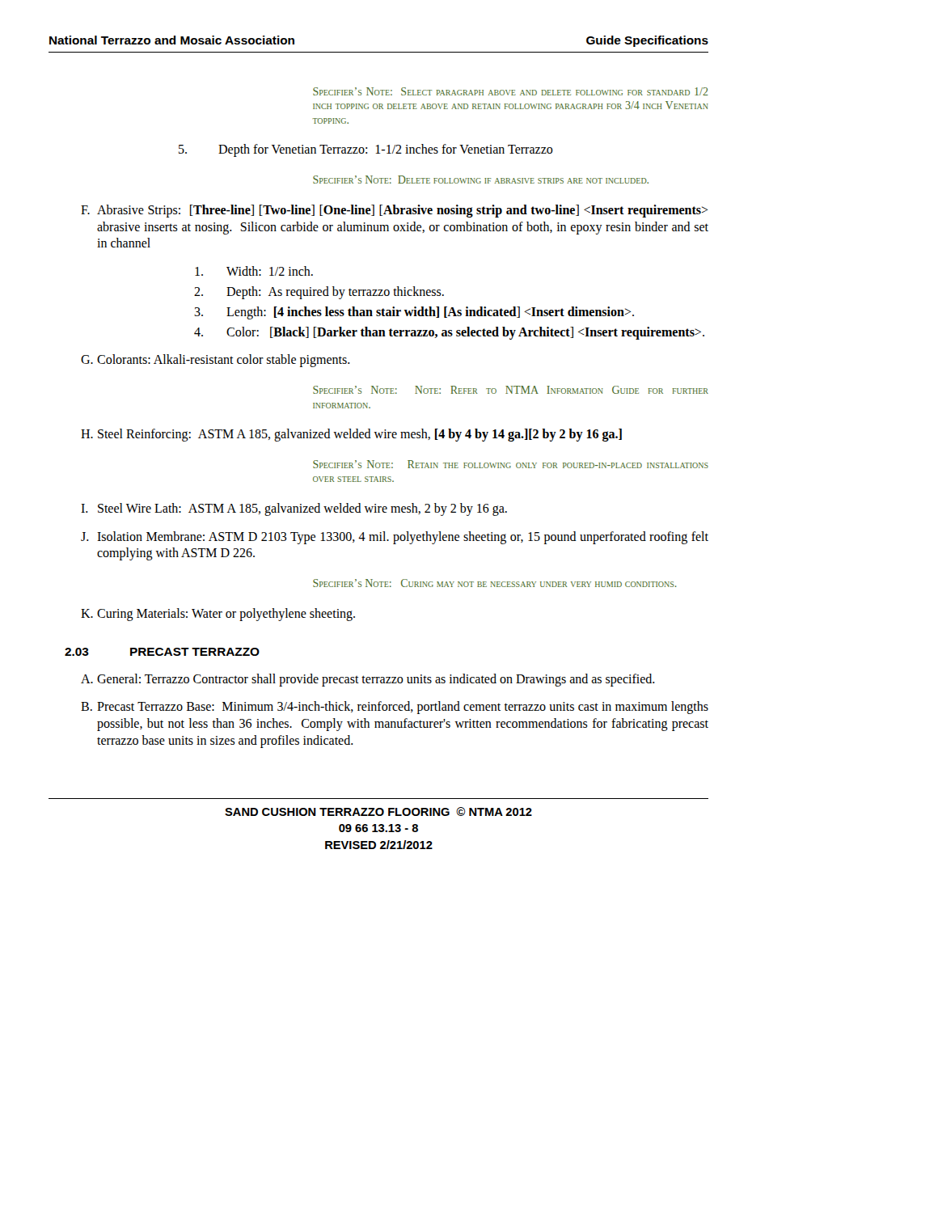National Terrazzo and Mosaic Association
Guide Specifications
Specifier’s Note: Select paragraph above and delete following for standard 1/2 inch topping or delete above and retain following paragraph for 3/4 inch Venetian topping.
5.
Depth for Venetian Terrazzo: 1-1/2 inches for Venetian Terrazzo
Specifier’s Note: Delete following if abrasive strips are not included.
F.
Abrasive Strips: [Three-line] [Two-line] [One-line] [Abrasive nosing strip and two-line] <Insert requirements> abrasive inserts at nosing. Silicon carbide or aluminum oxide, or combination of both, in epoxy resin binder and set in channel
1.
Width: 1/2 inch.
2.
Depth: As required by terrazzo thickness.
3.
Length: [4 inches less than stair width] [As indicated] <Insert dimension>.
4.
Color: [Black] [Darker than terrazzo, as selected by Architect] <Insert requirements>.
G.
Colorants: Alkali-resistant color stable pigments.
Specifier’s Note: Note: Refer to NTMA Information Guide for further information.
H.
Steel Reinforcing: ASTM A 185, galvanized welded wire mesh, [4 by 4 by 14 ga.][2 by 2 by 16 ga.]
Specifier’s Note: Retain the following only for poured-in-placed installations over steel stairs.
I.
Steel Wire Lath: ASTM A 185, galvanized welded wire mesh, 2 by 2 by 16 ga.
J.
Isolation Membrane: ASTM D 2103 Type 13300, 4 mil. polyethylene sheeting or, 15 pound unperforated roofing felt complying with ASTM D 226.
Specifier’s Note: Curing may not be necessary under very humid conditions.
K.
Curing Materials: Water or polyethylene sheeting.
2.03
PRECAST TERRAZZO
A.
General: Terrazzo Contractor shall provide precast terrazzo units as indicated on Drawings and as specified.
B.
Precast Terrazzo Base: Minimum 3/4-inch-thick, reinforced, portland cement terrazzo units cast in maximum lengths possible, but not less than 36 inches. Comply with manufacturer's written recommendations for fabricating precast terrazzo base units in sizes and profiles indicated.
SAND CUSHION TERRAZZO FLOORING © NTMA 2012
09 66 13.13 - 8
REVISED 2/21/2012